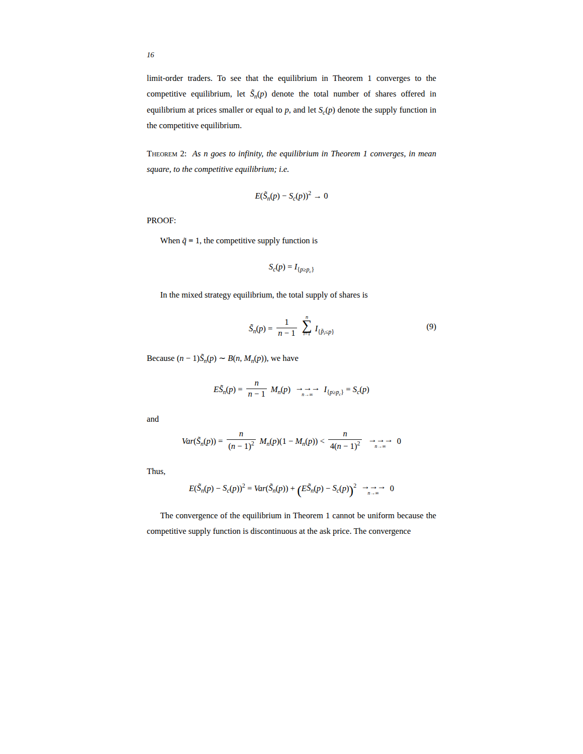16
limit-order traders. To see that the equilibrium in Theorem 1 converges to the competitive equilibrium, let S̃n(p) denote the total number of shares offered in equilibrium at prices smaller or equal to p, and let Sc(p) denote the supply function in the competitive equilibrium.
Theorem 2: As n goes to infinity, the equilibrium in Theorem 1 converges, in mean square, to the competitive equilibrium; i.e.
E(S̃n(p) − Sc(p))2 → 0
PROOF:
When q̃ ≡ 1, the competitive supply function is
Sc(p) = I{p≥pc}
In the mixed strategy equilibrium, the total supply of shares is
S̃n(p) = 1 n − 1 n∑i=1 I{p̃i≤p} (9)
Because (n − 1)S̃n(p) ∼ B(n, Mn(p)), we have
ES̃n(p) = nn − 1 Mn(p) →→→n→∞ I{p≥pc} = Sc(p)
and
Var(S̃n(p)) = n(n − 1)2 Mn(p)(1 − Mn(p)) < n 4(n − 1)2 →→→n→∞ 0
Thus,
E(S̃n(p) − Sc(p))2 = Var(S̃n(p)) + (ES̃n(p) − Sc(p))2 →→→n→∞ 0
The convergence of the equilibrium in Theorem 1 cannot be uniform because the competitive supply function is discontinuous at the ask price. The convergence